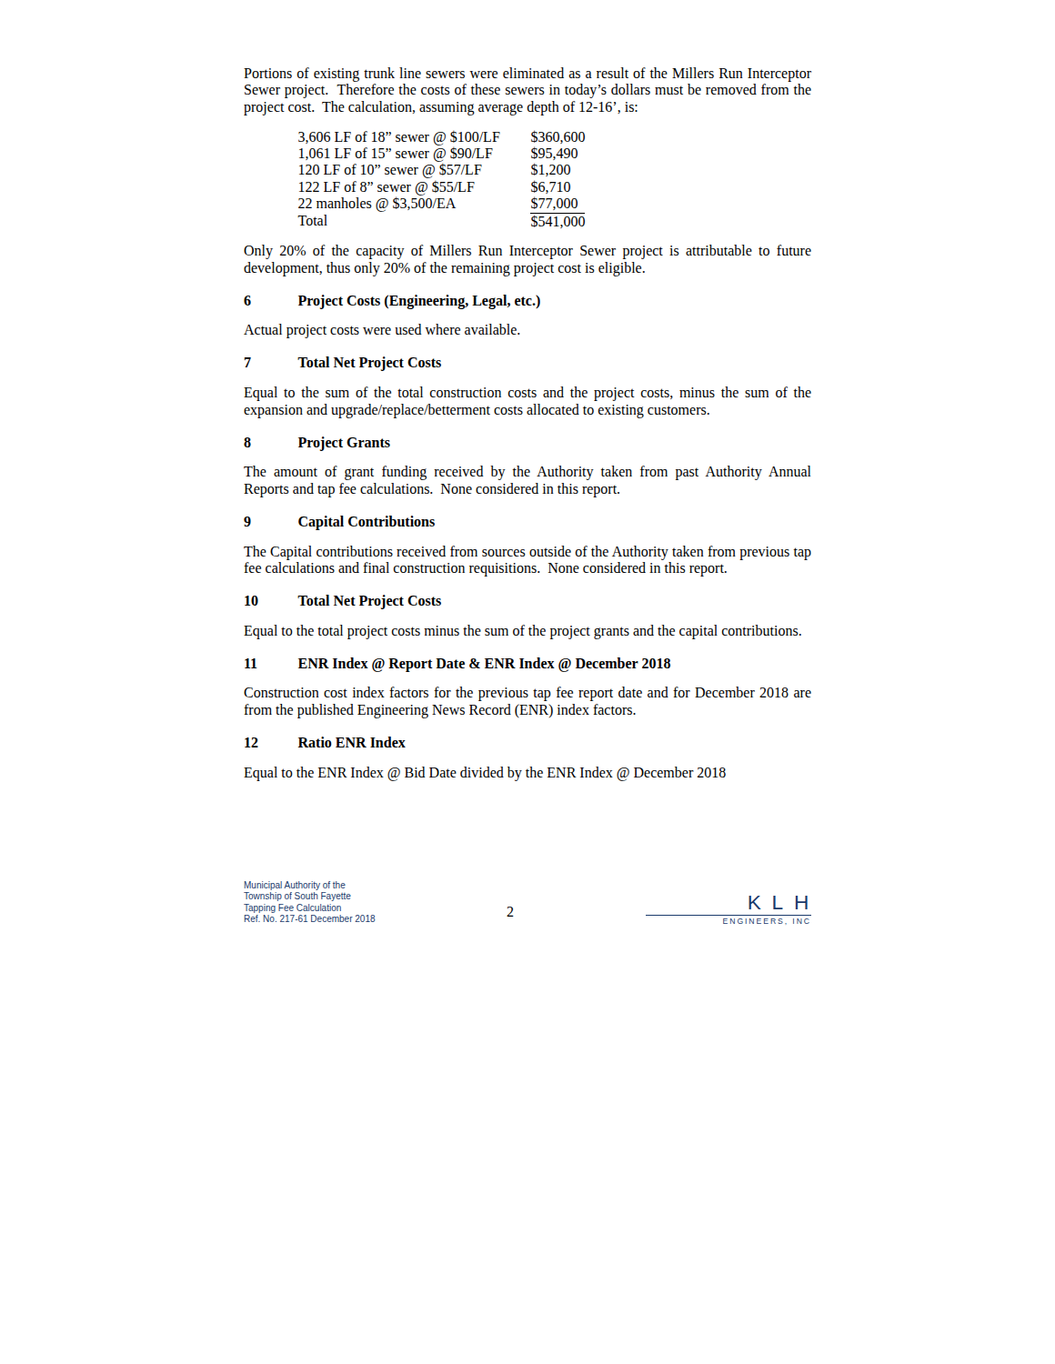Portions of existing trunk line sewers were eliminated as a result of the Millers Run Interceptor Sewer project. Therefore the costs of these sewers in today’s dollars must be removed from the project cost. The calculation, assuming average depth of 12-16’, is:
| 3,606 LF of 18” sewer @ $100/LF | $360,600 |
| 1,061 LF of 15” sewer @ $90/LF | $95,490 |
| 120 LF of 10” sewer @ $57/LF | $1,200 |
| 122 LF of 8” sewer @ $55/LF | $6,710 |
| 22 manholes @ $3,500/EA | $77,000 |
| Total | $541,000 |
Only 20% of the capacity of Millers Run Interceptor Sewer project is attributable to future development, thus only 20% of the remaining project cost is eligible.
6 Project Costs (Engineering, Legal, etc.)
Actual project costs were used where available.
7 Total Net Project Costs
Equal to the sum of the total construction costs and the project costs, minus the sum of the expansion and upgrade/replace/betterment costs allocated to existing customers.
8 Project Grants
The amount of grant funding received by the Authority taken from past Authority Annual Reports and tap fee calculations. None considered in this report.
9 Capital Contributions
The Capital contributions received from sources outside of the Authority taken from previous tap fee calculations and final construction requisitions. None considered in this report.
10 Total Net Project Costs
Equal to the total project costs minus the sum of the project grants and the capital contributions.
11 ENR Index @ Report Date & ENR Index @ December 2018
Construction cost index factors for the previous tap fee report date and for December 2018 are from the published Engineering News Record (ENR) index factors.
12 Ratio ENR Index
Equal to the ENR Index @ Bid Date divided by the ENR Index @ December 2018
Municipal Authority of the
Township of South Fayette
Tapping Fee Calculation
Ref. No. 217-61 December 2018
2
K L H
ENGINEERS, INC